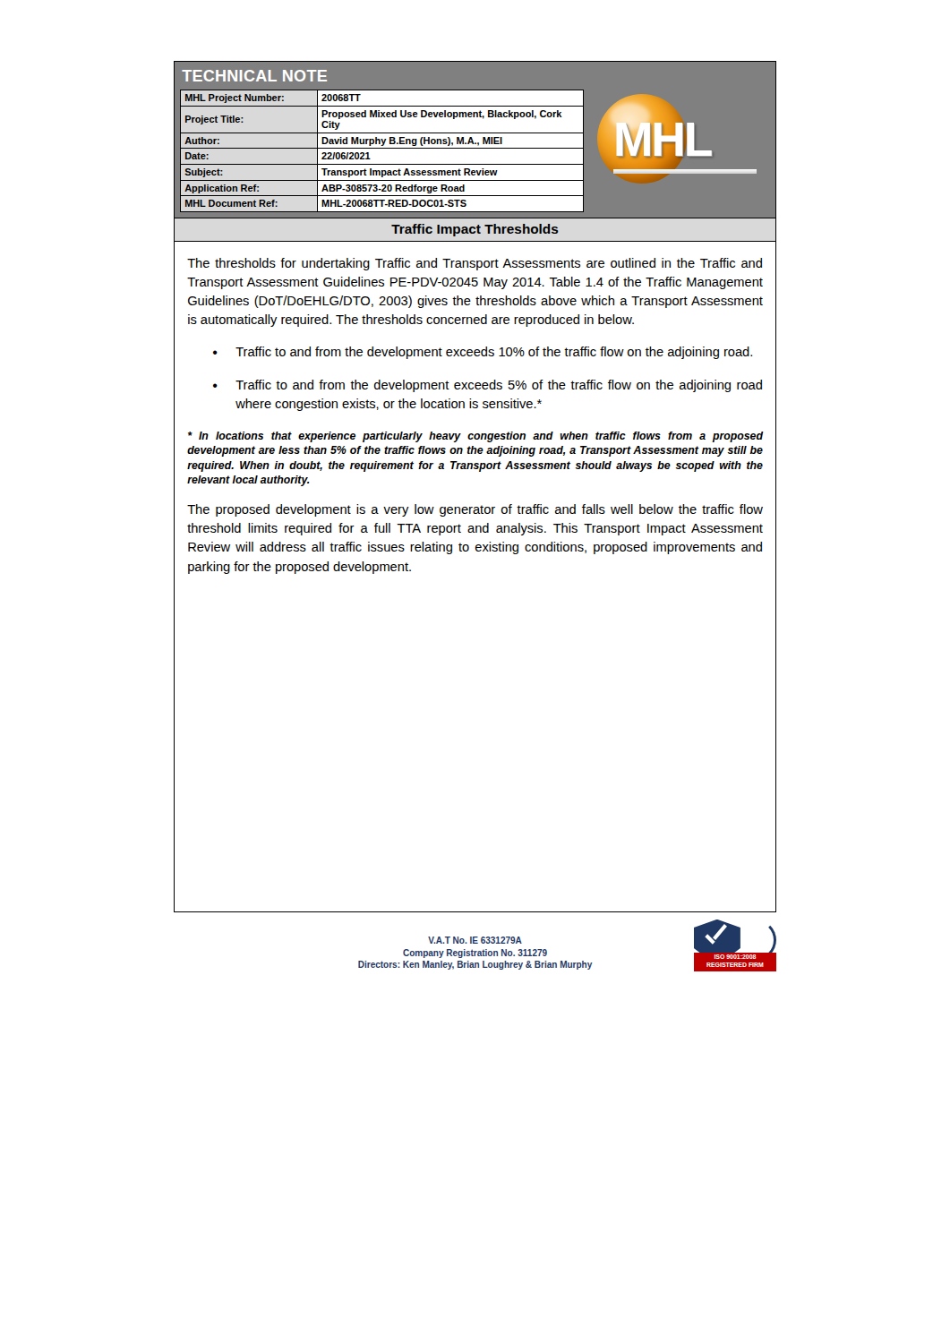TECHNICAL NOTE
| MHL Project Number: | 20068TT |
| Project Title: | Proposed Mixed Use Development, Blackpool, Cork City |
| Author: | David Murphy B.Eng (Hons), M.A., MIEI |
| Date: | 22/06/2021 |
| Subject: | Transport Impact Assessment Review |
| Application Ref: | ABP-308573-20 Redforge Road |
| MHL Document Ref: | MHL-20068TT-RED-DOC01-STS |
MHL
Traffic Impact Thresholds
The thresholds for undertaking Traffic and Transport Assessments are outlined in the Traffic and Transport Assessment Guidelines PE-PDV-02045 May 2014. Table 1.4 of the Traffic Management Guidelines (DoT/DoEHLG/DTO, 2003) gives the thresholds above which a Transport Assessment is automatically required. The thresholds concerned are reproduced in below.
Traffic to and from the development exceeds 10% of the traffic flow on the adjoining road.
Traffic to and from the development exceeds 5% of the traffic flow on the adjoining road where congestion exists, or the location is sensitive.*
* In locations that experience particularly heavy congestion and when traffic flows from a proposed development are less than 5% of the traffic flows on the adjoining road, a Transport Assessment may still be required. When in doubt, the requirement for a Transport Assessment should always be scoped with the relevant local authority.
The proposed development is a very low generator of traffic and falls well below the traffic flow threshold limits required for a full TTA report and analysis. This Transport Impact Assessment Review will address all traffic issues relating to existing conditions, proposed improvements and parking for the proposed development.
V.A.T No. IE 6331279A
Company Registration No. 311279
Directors: Ken Manley, Brian Loughrey & Brian Murphy
ISO 9001:2008
REGISTERED FIRM